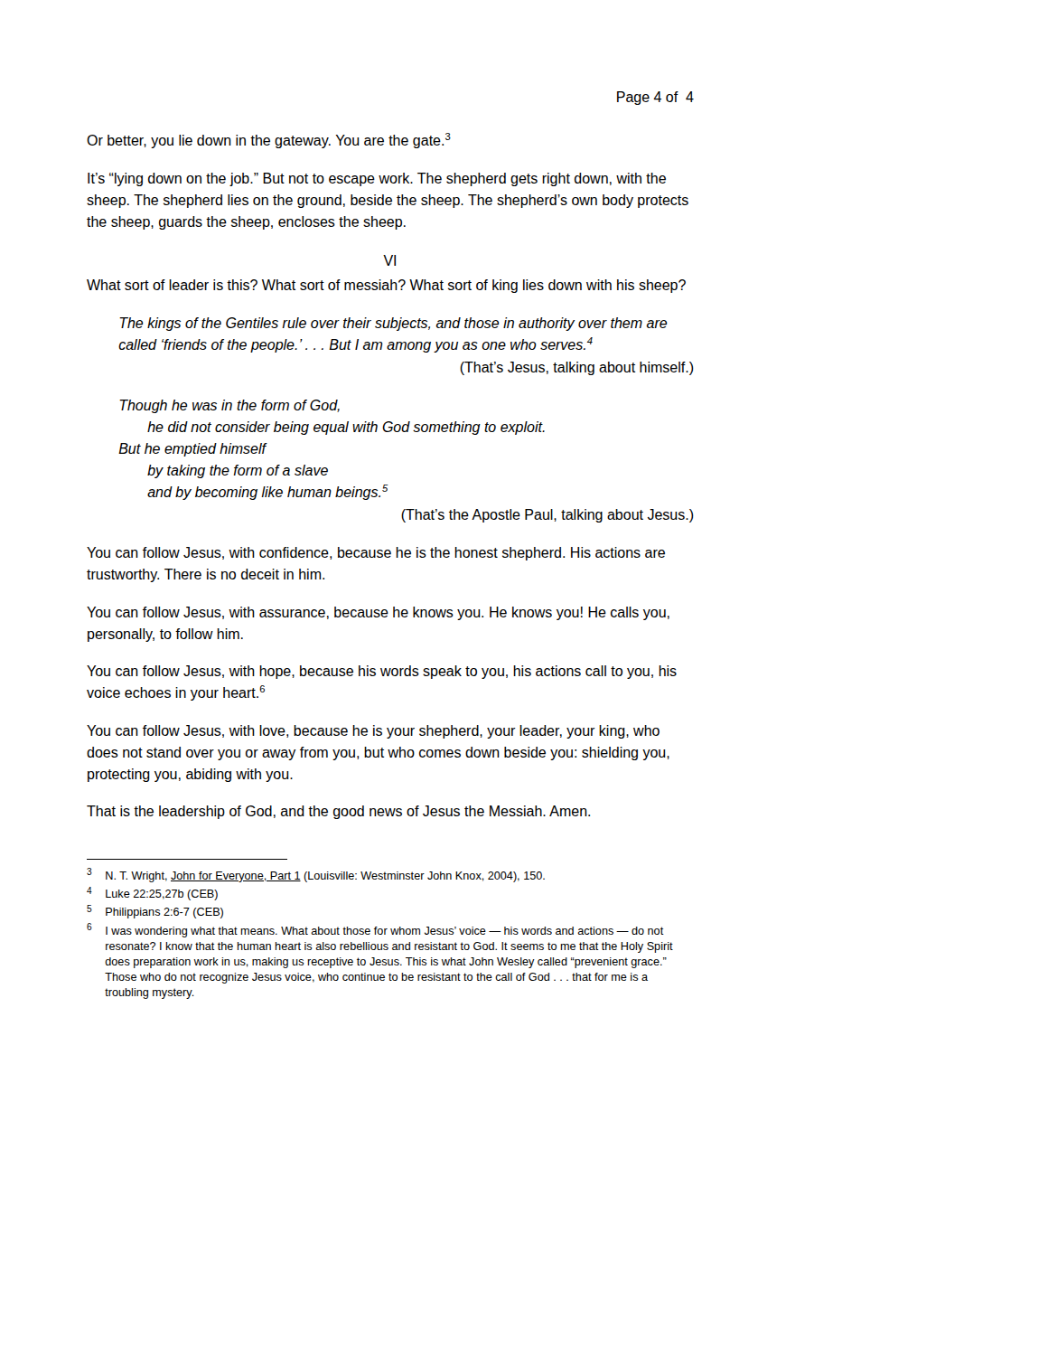Page 4 of 4
Or better, you lie down in the gateway. You are the gate.3
It’s “lying down on the job.” But not to escape work. The shepherd gets right down, with the sheep. The shepherd lies on the ground, beside the sheep. The shepherd’s own body protects the sheep, guards the sheep, encloses the sheep.
VI
What sort of leader is this? What sort of messiah? What sort of king lies down with his sheep?
The kings of the Gentiles rule over their subjects, and those in authority over them are called ‘friends of the people.’ . . . But I am among you as one who serves.4 (That’s Jesus, talking about himself.)
Though he was in the form of God,
he did not consider being equal with God something to exploit. But he emptied himself
by taking the form of a slave and by becoming like human beings.5 (That’s the Apostle Paul, talking about Jesus.)
You can follow Jesus, with confidence, because he is the honest shepherd. His actions are trustworthy. There is no deceit in him.
You can follow Jesus, with assurance, because he knows you. He knows you! He calls you, personally, to follow him.
You can follow Jesus, with hope, because his words speak to you, his actions call to you, his voice echoes in your heart.6
You can follow Jesus, with love, because he is your shepherd, your leader, your king, who does not stand over you or away from you, but who comes down beside you: shielding you, protecting you, abiding with you.
That is the leadership of God, and the good news of Jesus the Messiah. Amen.
3 N. T. Wright, John for Everyone, Part 1 (Louisville: Westminster John Knox, 2004), 150.
4 Luke 22:25,27b (CEB)
5 Philippians 2:6-7 (CEB)
6 I was wondering what that means. What about those for whom Jesus’ voice — his words and actions — do not resonate? I know that the human heart is also rebellious and resistant to God. It seems to me that the Holy Spirit does preparation work in us, making us receptive to Jesus. This is what John Wesley called “prevenient grace.” Those who do not recognize Jesus voice, who continue to be resistant to the call of God . . . that for me is a troubling mystery.